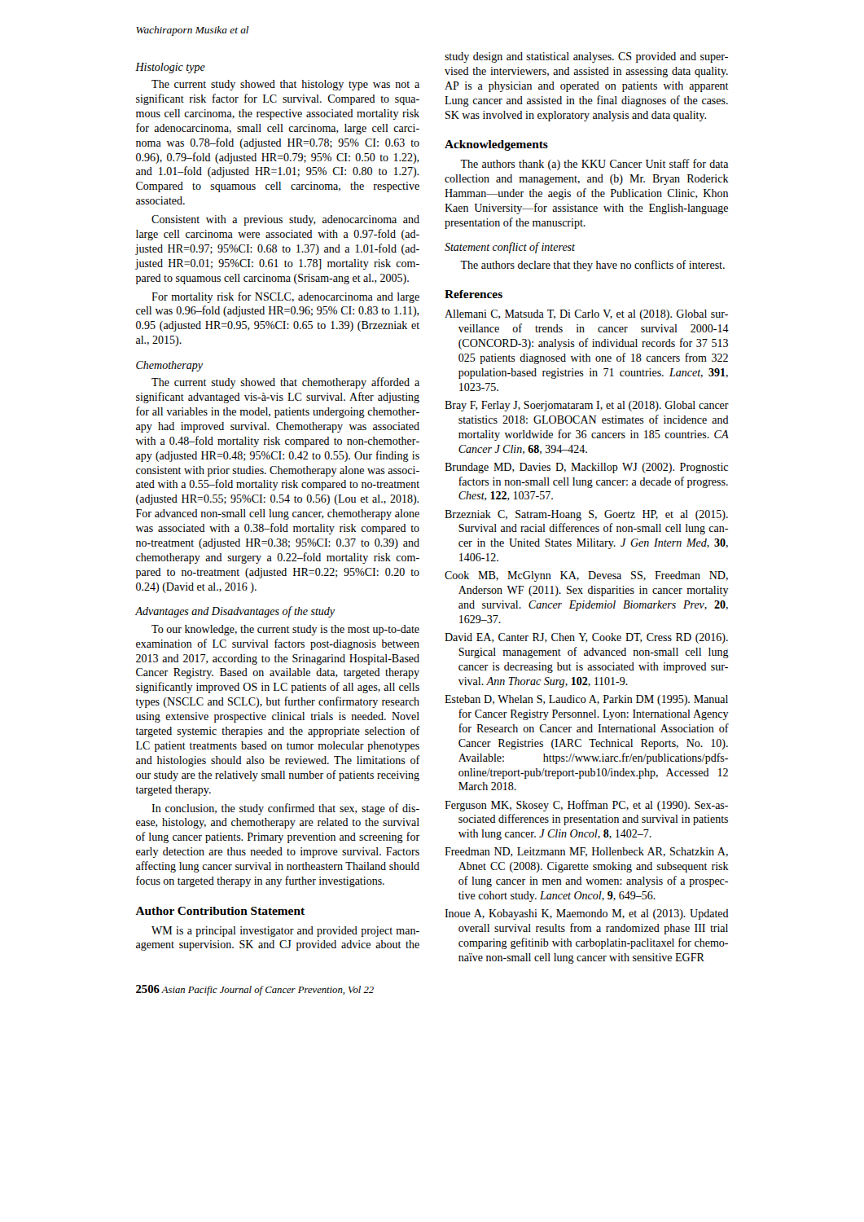Wachiraporn Musika et al
Histologic type
The current study showed that histology type was not a significant risk factor for LC survival. Compared to squamous cell carcinoma, the respective associated mortality risk for adenocarcinoma, small cell carcinoma, large cell carcinoma was 0.78–fold (adjusted HR=0.78; 95% CI: 0.63 to 0.96), 0.79–fold (adjusted HR=0.79; 95% CI: 0.50 to 1.22), and 1.01–fold (adjusted HR=1.01; 95% CI: 0.80 to 1.27). Compared to squamous cell carcinoma, the respective associated.
Consistent with a previous study, adenocarcinoma and large cell carcinoma were associated with a 0.97-fold (adjusted HR=0.97; 95%CI: 0.68 to 1.37) and a 1.01-fold (adjusted HR=0.01; 95%CI: 0.61 to 1.78] mortality risk compared to squamous cell carcinoma (Srisam-ang et al., 2005).
For mortality risk for NSCLC, adenocarcinoma and large cell was 0.96–fold (adjusted HR=0.96; 95% CI: 0.83 to 1.11), 0.95 (adjusted HR=0.95, 95%CI: 0.65 to 1.39) (Brzezniak et al., 2015).
Chemotherapy
The current study showed that chemotherapy afforded a significant advantaged vis-à-vis LC survival. After adjusting for all variables in the model, patients undergoing chemotherapy had improved survival. Chemotherapy was associated with a 0.48–fold mortality risk compared to non-chemotherapy (adjusted HR=0.48; 95%CI: 0.42 to 0.55). Our finding is consistent with prior studies. Chemotherapy alone was associated with a 0.55–fold mortality risk compared to no-treatment (adjusted HR=0.55; 95%CI: 0.54 to 0.56) (Lou et al., 2018). For advanced non-small cell lung cancer, chemotherapy alone was associated with a 0.38–fold mortality risk compared to no-treatment (adjusted HR=0.38; 95%CI: 0.37 to 0.39) and chemotherapy and surgery a 0.22–fold mortality risk compared to no-treatment (adjusted HR=0.22; 95%CI: 0.20 to 0.24) (David et al., 2016 ).
Advantages and Disadvantages of the study
To our knowledge, the current study is the most up-to-date examination of LC survival factors post-diagnosis between 2013 and 2017, according to the Srinagarind Hospital-Based Cancer Registry. Based on available data, targeted therapy significantly improved OS in LC patients of all ages, all cells types (NSCLC and SCLC), but further confirmatory research using extensive prospective clinical trials is needed. Novel targeted systemic therapies and the appropriate selection of LC patient treatments based on tumor molecular phenotypes and histologies should also be reviewed. The limitations of our study are the relatively small number of patients receiving targeted therapy.
In conclusion, the study confirmed that sex, stage of disease, histology, and chemotherapy are related to the survival of lung cancer patients. Primary prevention and screening for early detection are thus needed to improve survival. Factors affecting lung cancer survival in northeastern Thailand should focus on targeted therapy in any further investigations.
Author Contribution Statement
WM is a principal investigator and provided project management supervision. SK and CJ provided advice about the study design and statistical analyses. CS provided and supervised the interviewers, and assisted in assessing data quality. AP is a physician and operated on patients with apparent Lung cancer and assisted in the final diagnoses of the cases. SK was involved in exploratory analysis and data quality.
Acknowledgements
The authors thank (a) the KKU Cancer Unit staff for data collection and management, and (b) Mr. Bryan Roderick Hamman—under the aegis of the Publication Clinic, Khon Kaen University—for assistance with the English-language presentation of the manuscript.
Statement conflict of interest
The authors declare that they have no conflicts of interest.
References
Allemani C, Matsuda T, Di Carlo V, et al (2018). Global surveillance of trends in cancer survival 2000-14 (CONCORD-3): analysis of individual records for 37 513 025 patients diagnosed with one of 18 cancers from 322 population-based registries in 71 countries. Lancet, 391, 1023-75.
Bray F, Ferlay J, Soerjomataram I, et al (2018). Global cancer statistics 2018: GLOBOCAN estimates of incidence and mortality worldwide for 36 cancers in 185 countries. CA Cancer J Clin, 68, 394–424.
Brundage MD, Davies D, Mackillop WJ (2002). Prognostic factors in non-small cell lung cancer: a decade of progress. Chest, 122, 1037-57.
Brzezniak C, Satram-Hoang S, Goertz HP, et al (2015). Survival and racial differences of non-small cell lung cancer in the United States Military. J Gen Intern Med, 30, 1406-12.
Cook MB, McGlynn KA, Devesa SS, Freedman ND, Anderson WF (2011). Sex disparities in cancer mortality and survival. Cancer Epidemiol Biomarkers Prev, 20, 1629–37.
David EA, Canter RJ, Chen Y, Cooke DT, Cress RD (2016). Surgical management of advanced non-small cell lung cancer is decreasing but is associated with improved survival. Ann Thorac Surg, 102, 1101-9.
Esteban D, Whelan S, Laudico A, Parkin DM (1995). Manual for Cancer Registry Personnel. Lyon: International Agency for Research on Cancer and International Association of Cancer Registries (IARC Technical Reports, No. 10). Available: https://www.iarc.fr/en/publications/pdfs-online/treport-pub/treport-pub10/index.php, Accessed 12 March 2018.
Ferguson MK, Skosey C, Hoffman PC, et al (1990). Sex-associated differences in presentation and survival in patients with lung cancer. J Clin Oncol, 8, 1402–7.
Freedman ND, Leitzmann MF, Hollenbeck AR, Schatzkin A, Abnet CC (2008). Cigarette smoking and subsequent risk of lung cancer in men and women: analysis of a prospective cohort study. Lancet Oncol, 9, 649–56.
Inoue A, Kobayashi K, Maemondo M, et al (2013). Updated overall survival results from a randomized phase III trial comparing gefitinib with carboplatin-paclitaxel for chemo-naïve non-small cell lung cancer with sensitive EGFR
2506 Asian Pacific Journal of Cancer Prevention, Vol 22